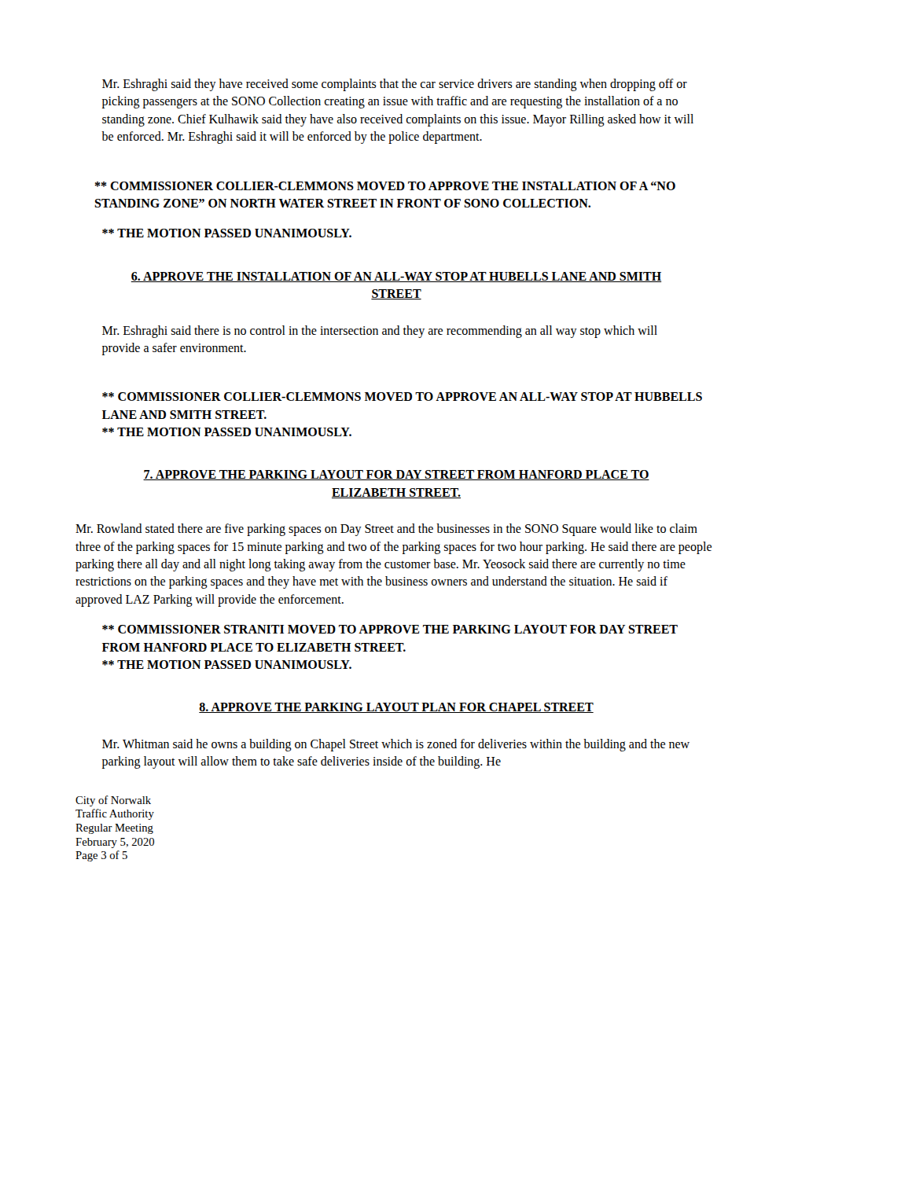Mr. Eshraghi said they have received some complaints that the car service drivers are standing when dropping off or picking passengers at the SONO Collection creating an issue with traffic and are requesting the installation of a no standing zone. Chief Kulhawik said they have also received complaints on this issue. Mayor Rilling asked how it will be enforced. Mr. Eshraghi said it will be enforced by the police department.
** COMMISSIONER COLLIER-CLEMMONS MOVED TO APPROVE THE INSTALLATION OF A “NO STANDING ZONE” ON NORTH WATER STREET IN FRONT OF SONO COLLECTION.
** THE MOTION PASSED UNANIMOUSLY.
6. APPROVE THE INSTALLATION OF AN ALL-WAY STOP AT HUBELLS LANE AND SMITH STREET
Mr. Eshraghi said there is no control in the intersection and they are recommending an all way stop which will provide a safer environment.
** COMMISSIONER COLLIER-CLEMMONS MOVED TO APPROVE AN ALL-WAY STOP AT HUBBELLS LANE AND SMITH STREET.
** THE MOTION PASSED UNANIMOUSLY.
7. APPROVE THE PARKING LAYOUT FOR DAY STREET FROM HANFORD PLACE TO ELIZABETH STREET.
Mr. Rowland stated there are five parking spaces on Day Street and the businesses in the SONO Square would like to claim three of the parking spaces for 15 minute parking and two of the parking spaces for two hour parking. He said there are people parking there all day and all night long taking away from the customer base. Mr. Yeosock said there are currently no time restrictions on the parking spaces and they have met with the business owners and understand the situation. He said if approved LAZ Parking will provide the enforcement.
** COMMISSIONER STRANITI MOVED TO APPROVE THE PARKING LAYOUT FOR DAY STREET FROM HANFORD PLACE TO ELIZABETH STREET.
** THE MOTION PASSED UNANIMOUSLY.
8. APPROVE THE PARKING LAYOUT PLAN FOR CHAPEL STREET
Mr. Whitman said he owns a building on Chapel Street which is zoned for deliveries within the building and the new parking layout will allow them to take safe deliveries inside of the building. He
City of Norwalk
Traffic Authority
Regular Meeting
February 5, 2020
Page 3 of 5